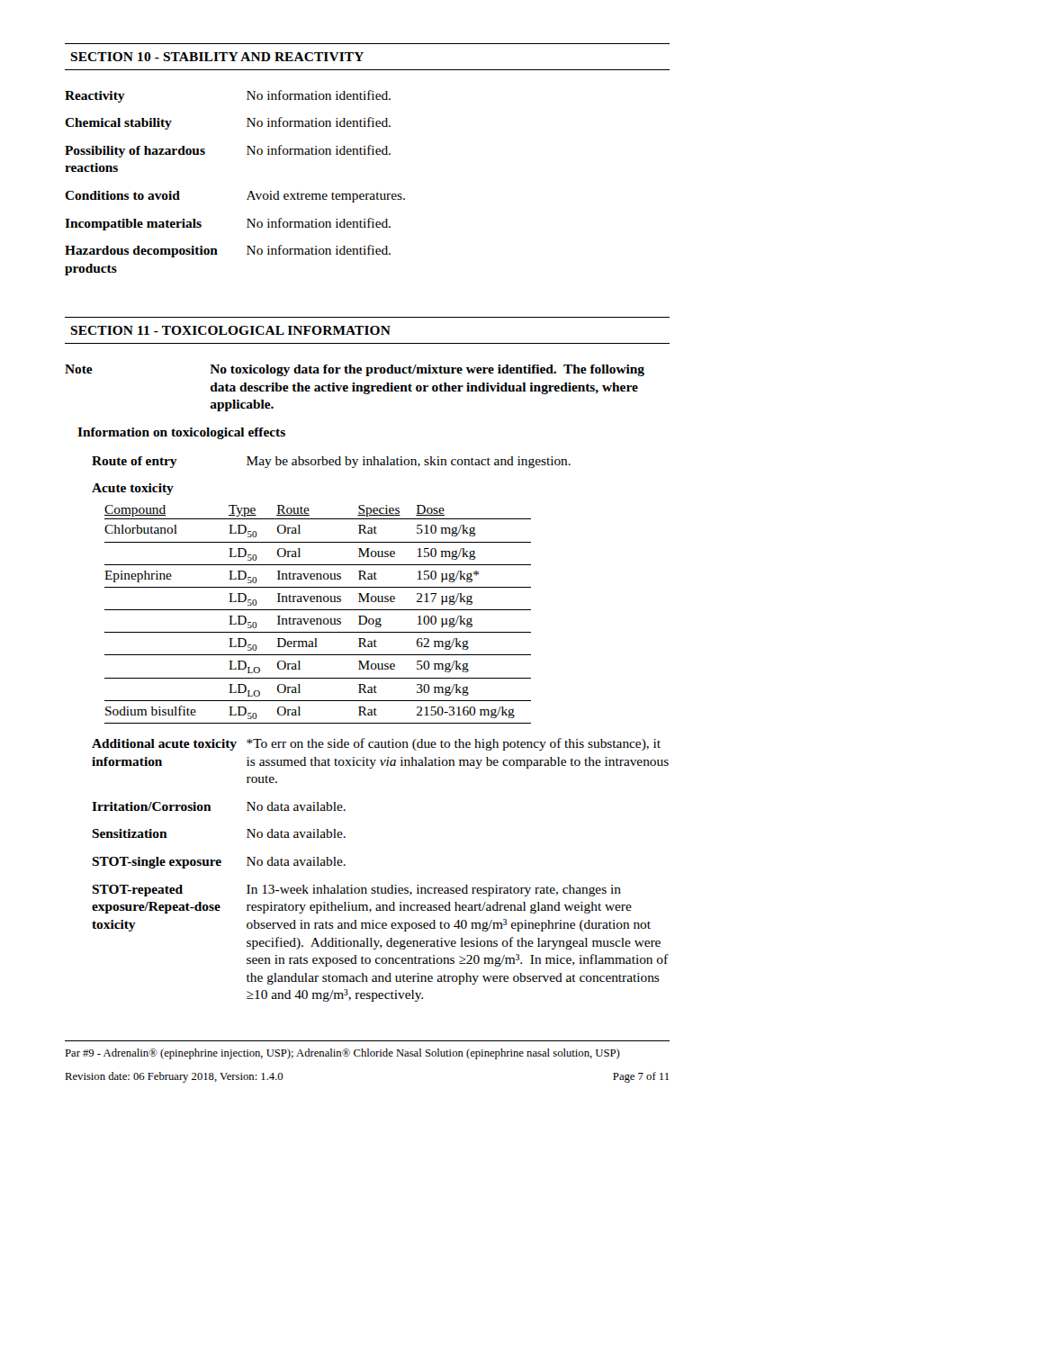SECTION 10 - STABILITY AND REACTIVITY
| Reactivity | No information identified. |
| Chemical stability | No information identified. |
| Possibility of hazardous reactions | No information identified. |
| Conditions to avoid | Avoid extreme temperatures. |
| Incompatible materials | No information identified. |
| Hazardous decomposition products | No information identified. |
SECTION 11 - TOXICOLOGICAL INFORMATION
| Note | No toxicology data for the product/mixture were identified. The following data describe the active ingredient or other individual ingredients, where applicable. |
Information on toxicological effects
| Route of entry | May be absorbed by inhalation, skin contact and ingestion. |
Acute toxicity
| Compound | Type | Route | Species | Dose |
| --- | --- | --- | --- | --- |
| Chlorbutanol | LD 50 | Oral | Rat | 510 mg/kg |
| | LD 50 | Oral | Mouse | 150 mg/kg |
| Epinephrine | LD 50 | Intravenous | Rat | 150 µg/kg* |
| | LD 50 | Intravenous | Mouse | 217 µg/kg |
| | LD 50 | Intravenous | Dog | 100 µg/kg |
| | LD 50 | Dermal | Rat | 62 mg/kg |
| | LD LO | Oral | Mouse | 50 mg/kg |
| | LD LO | Oral | Rat | 30 mg/kg |
| Sodium bisulfite | LD 50 | Oral | Rat | 2150-3160 mg/kg |
| Additional acute toxicity information | *To err on the side of caution (due to the high potency of this substance), it is assumed that toxicity via inhalation may be comparable to the intravenous route. |
| Irritation/Corrosion | No data available. |
| Sensitization | No data available. |
| STOT-single exposure | No data available. |
| STOT-repeated exposure/Repeat-dose toxicity | In 13-week inhalation studies, increased respiratory rate, changes in respiratory epithelium, and increased heart/adrenal gland weight were observed in rats and mice exposed to 40 mg/m³ epinephrine (duration not specified). Additionally, degenerative lesions of the laryngeal muscle were seen in rats exposed to concentrations ≥20 mg/m³. In mice, inflammation of the glandular stomach and uterine atrophy were observed at concentrations ≥10 and 40 mg/m³, respectively. |
Par #9 - Adrenalin® (epinephrine injection, USP); Adrenalin® Chloride Nasal Solution (epinephrine nasal solution, USP)
Revision date: 06 February 2018, Version: 1.4.0 Page 7 of 11